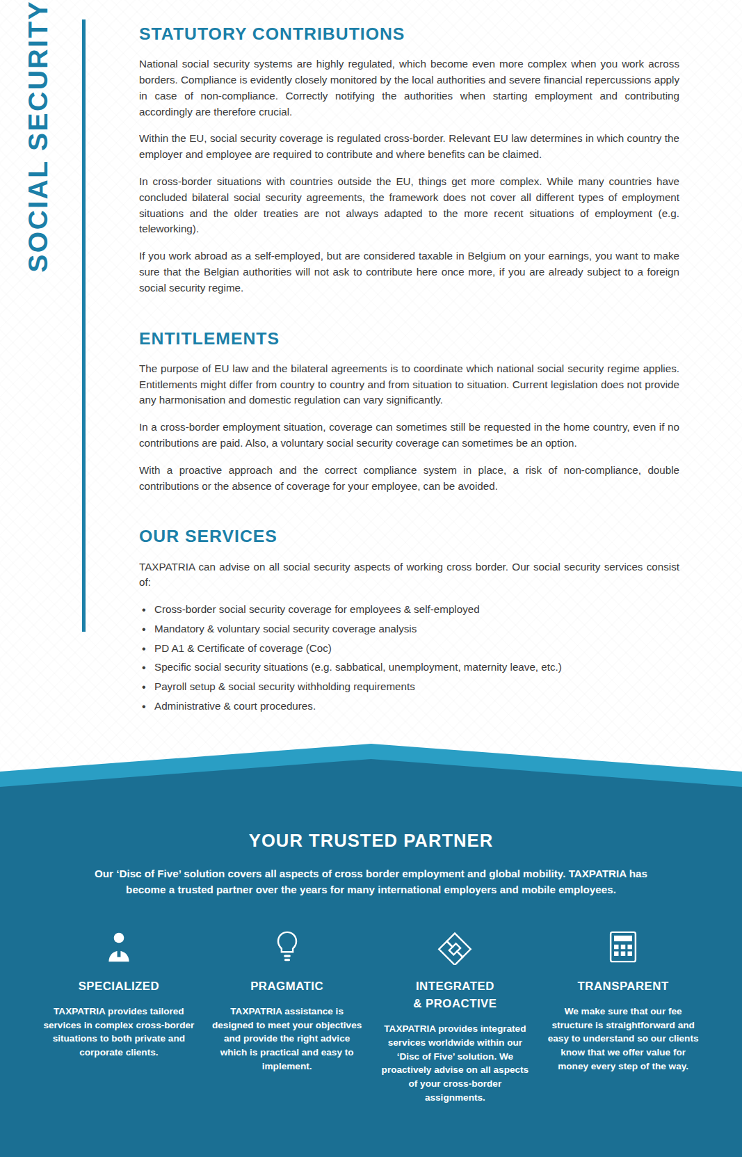SOCIAL SECURITY
STATUTORY CONTRIBUTIONS
National social security systems are highly regulated, which become even more complex when you work across borders. Compliance is evidently closely monitored by the local authorities and severe financial repercussions apply in case of non-compliance. Correctly notifying the authorities when starting employment and contributing accordingly are therefore crucial.
Within the EU, social security coverage is regulated cross-border. Relevant EU law determines in which country the employer and employee are required to contribute and where benefits can be claimed.
In cross-border situations with countries outside the EU, things get more complex. While many countries have concluded bilateral social security agreements, the framework does not cover all different types of employment situations and the older treaties are not always adapted to the more recent situations of employment (e.g. teleworking).
If you work abroad as a self-employed, but are considered taxable in Belgium on your earnings, you want to make sure that the Belgian authorities will not ask to contribute here once more, if you are already subject to a foreign social security regime.
ENTITLEMENTS
The purpose of EU law and the bilateral agreements is to coordinate which national social security regime applies. Entitlements might differ from country to country and from situation to situation. Current legislation does not provide any harmonisation and domestic regulation can vary significantly.
In a cross-border employment situation, coverage can sometimes still be requested in the home country, even if no contributions are paid. Also, a voluntary social security coverage can sometimes be an option.
With a proactive approach and the correct compliance system in place, a risk of non-compliance, double contributions or the absence of coverage for your employee, can be avoided.
OUR SERVICES
TAXPATRIA can advise on all social security aspects of working cross border. Our social security services consist of:
Cross-border social security coverage for employees & self-employed
Mandatory & voluntary social security coverage analysis
PD A1 & Certificate of coverage (Coc)
Specific social security situations (e.g. sabbatical, unemployment, maternity leave, etc.)
Payroll setup & social security withholding requirements
Administrative & court procedures.
YOUR TRUSTED PARTNER
Our ‘Disc of Five’ solution covers all aspects of cross border employment and global mobility. TAXPATRIA has become a trusted partner over the years for many international employers and mobile employees.
SPECIALIZED
TAXPATRIA provides tailored services in complex cross-border situations to both private and corporate clients.
PRAGMATIC
TAXPATRIA assistance is designed to meet your objectives and provide the right advice which is practical and easy to implement.
INTEGRATED
& PROACTIVE
TAXPATRIA provides integrated services worldwide within our ‘Disc of Five’ solution. We proactively advise on all aspects of your cross-border assignments.
TRANSPARENT
We make sure that our fee structure is straightforward and easy to understand so our clients know that we offer value for money every step of the way.